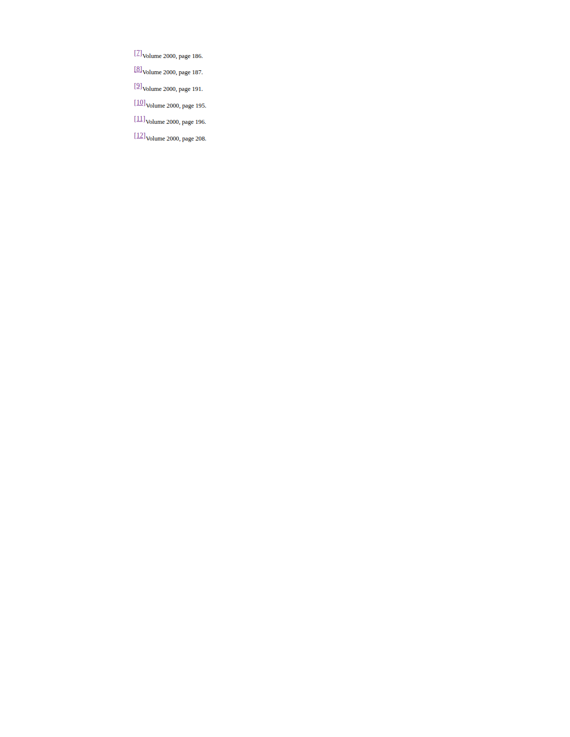[7] Volume 2000, page 186.
[8] Volume 2000, page 187.
[9] Volume 2000, page 191.
[10] Volume 2000, page 195.
[11] Volume 2000, page 196.
[12] Volume 2000, page 208.